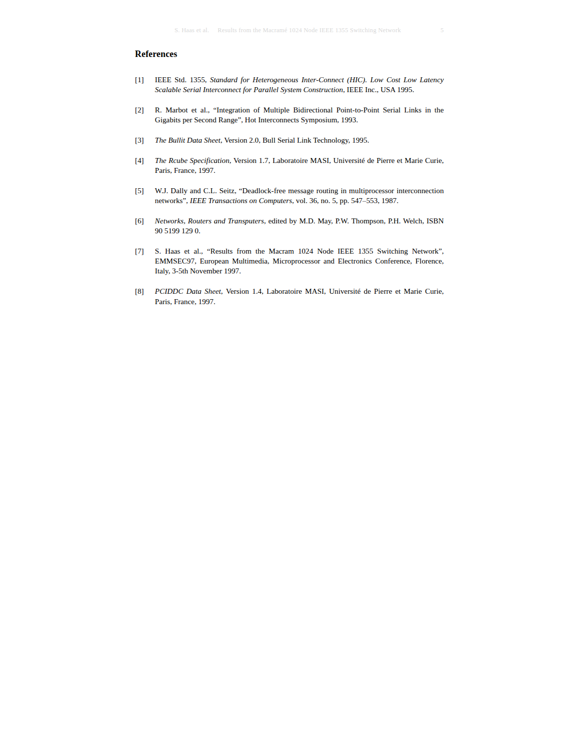5 S. Haas et al. Results from the Macramé 1024 Node IEEE 1355 Switching Network
References
[1] IEEE Std. 1355, Standard for Heterogeneous Inter-Connect (HIC). Low Cost Low Latency Scalable Serial Interconnect for Parallel System Construction, IEEE Inc., USA 1995.
[2] R. Marbot et al., “Integration of Multiple Bidirectional Point-to-Point Serial Links in the Gigabits per Second Range”, Hot Interconnects Symposium, 1993.
[3] The Bullit Data Sheet, Version 2.0, Bull Serial Link Technology, 1995.
[4] The Rcube Specification, Version 1.7, Laboratoire MASI, Université de Pierre et Marie Curie, Paris, France, 1997.
[5] W.J. Dally and C.L. Seitz, “Deadlock-free message routing in multiprocessor interconnection networks”, IEEE Transactions on Computers, vol. 36, no. 5, pp. 547–553, 1987.
[6] Networks, Routers and Transputers, edited by M.D. May, P.W. Thompson, P.H. Welch, ISBN 90 5199 129 0.
[7] S. Haas et al., “Results from the Macram 1024 Node IEEE 1355 Switching Network”, EMMSEC97, European Multimedia, Microprocessor and Electronics Conference, Florence, Italy, 3-5th November 1997.
[8] PCIDDC Data Sheet, Version 1.4, Laboratoire MASI, Université de Pierre et Marie Curie, Paris, France, 1997.